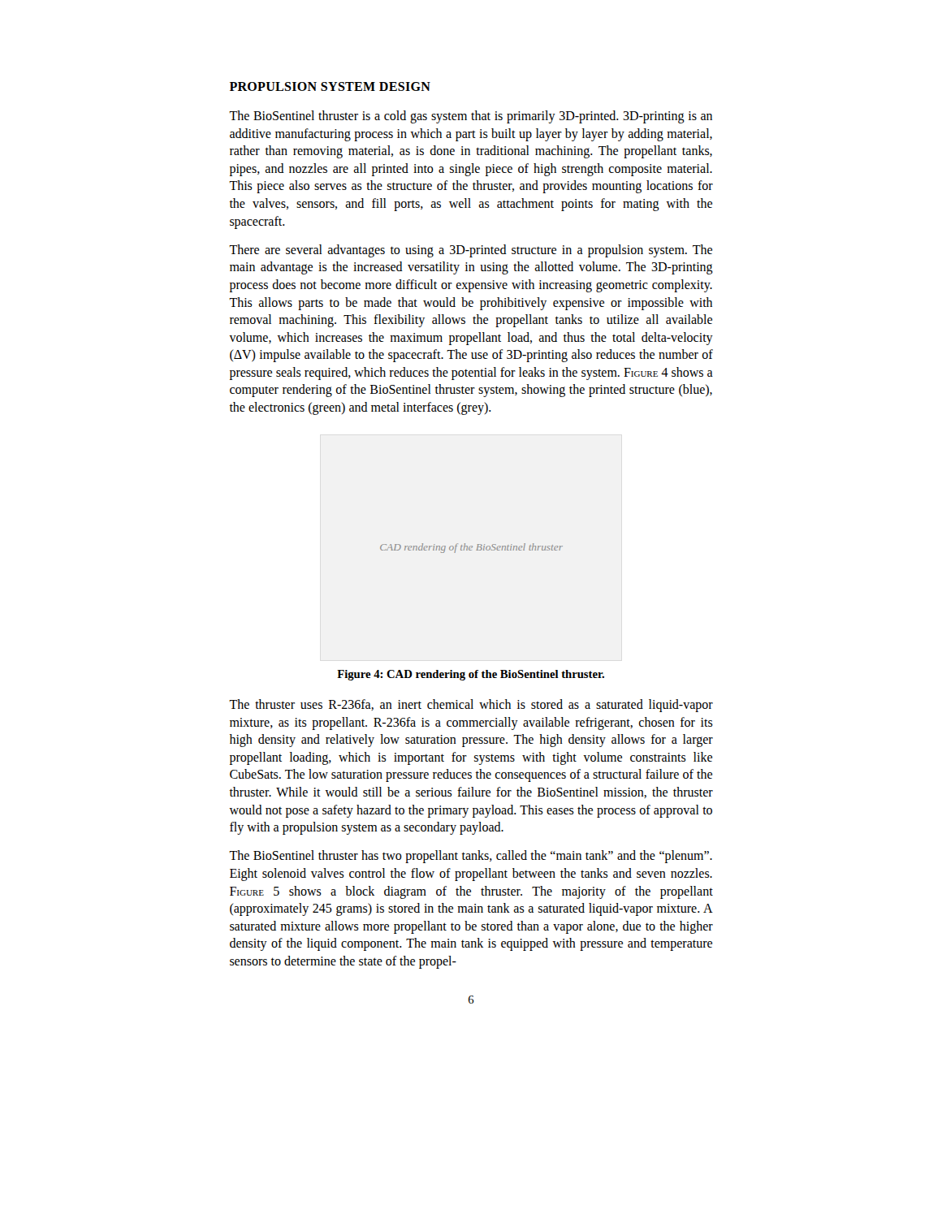PROPULSION SYSTEM DESIGN
The BioSentinel thruster is a cold gas system that is primarily 3D-printed. 3D-printing is an additive manufacturing process in which a part is built up layer by layer by adding material, rather than removing material, as is done in traditional machining. The propellant tanks, pipes, and nozzles are all printed into a single piece of high strength composite material. This piece also serves as the structure of the thruster, and provides mounting locations for the valves, sensors, and fill ports, as well as attachment points for mating with the spacecraft.
There are several advantages to using a 3D-printed structure in a propulsion system. The main advantage is the increased versatility in using the allotted volume. The 3D-printing process does not become more difficult or expensive with increasing geometric complexity. This allows parts to be made that would be prohibitively expensive or impossible with removal machining. This flexibility allows the propellant tanks to utilize all available volume, which increases the maximum propellant load, and thus the total delta-velocity (ΔV) impulse available to the spacecraft. The use of 3D-printing also reduces the number of pressure seals required, which reduces the potential for leaks in the system. Figure 4 shows a computer rendering of the BioSentinel thruster system, showing the printed structure (blue), the electronics (green) and metal interfaces (grey).
CAD rendering of the BioSentinel thruster
Figure 4: CAD rendering of the BioSentinel thruster.
The thruster uses R-236fa, an inert chemical which is stored as a saturated liquid-vapor mixture, as its propellant. R-236fa is a commercially available refrigerant, chosen for its high density and relatively low saturation pressure. The high density allows for a larger propellant loading, which is important for systems with tight volume constraints like CubeSats. The low saturation pressure reduces the consequences of a structural failure of the thruster. While it would still be a serious failure for the BioSentinel mission, the thruster would not pose a safety hazard to the primary payload. This eases the process of approval to fly with a propulsion system as a secondary payload.
The BioSentinel thruster has two propellant tanks, called the “main tank” and the “plenum”. Eight solenoid valves control the flow of propellant between the tanks and seven nozzles. Figure 5 shows a block diagram of the thruster. The majority of the propellant (approximately 245 grams) is stored in the main tank as a saturated liquid-vapor mixture. A saturated mixture allows more propellant to be stored than a vapor alone, due to the higher density of the liquid component. The main tank is equipped with pressure and temperature sensors to determine the state of the propel-
6